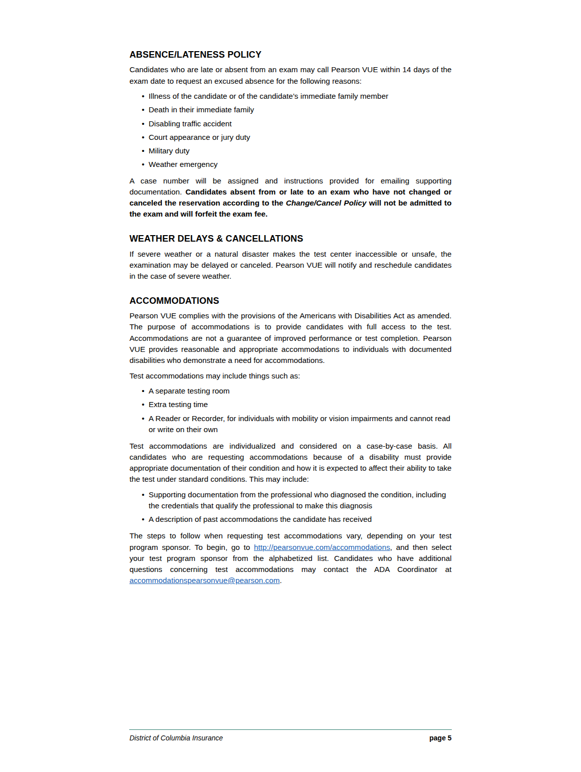ABSENCE/LATENESS POLICY
Candidates who are late or absent from an exam may call Pearson VUE within 14 days of the exam date to request an excused absence for the following reasons:
Illness of the candidate or of the candidate’s immediate family member
Death in their immediate family
Disabling traffic accident
Court appearance or jury duty
Military duty
Weather emergency
A case number will be assigned and instructions provided for emailing supporting documentation. Candidates absent from or late to an exam who have not changed or canceled the reservation according to the Change/Cancel Policy will not be admitted to the exam and will forfeit the exam fee.
WEATHER DELAYS & CANCELLATIONS
If severe weather or a natural disaster makes the test center inaccessible or unsafe, the examination may be delayed or canceled. Pearson VUE will notify and reschedule candidates in the case of severe weather.
ACCOMMODATIONS
Pearson VUE complies with the provisions of the Americans with Disabilities Act as amended. The purpose of accommodations is to provide candidates with full access to the test. Accommodations are not a guarantee of improved performance or test completion. Pearson VUE provides reasonable and appropriate accommodations to individuals with documented disabilities who demonstrate a need for accommodations.
Test accommodations may include things such as:
A separate testing room
Extra testing time
A Reader or Recorder, for individuals with mobility or vision impairments and cannot read or write on their own
Test accommodations are individualized and considered on a case-by-case basis. All candidates who are requesting accommodations because of a disability must provide appropriate documentation of their condition and how it is expected to affect their ability to take the test under standard conditions. This may include:
Supporting documentation from the professional who diagnosed the condition, including the credentials that qualify the professional to make this diagnosis
A description of past accommodations the candidate has received
The steps to follow when requesting test accommodations vary, depending on your test program sponsor. To begin, go to http://pearsonvue.com/accommodations, and then select your test program sponsor from the alphabetized list. Candidates who have additional questions concerning test accommodations may contact the ADA Coordinator at accommodationspearsonvue@pearson.com.
District of Columbia Insurance page 5